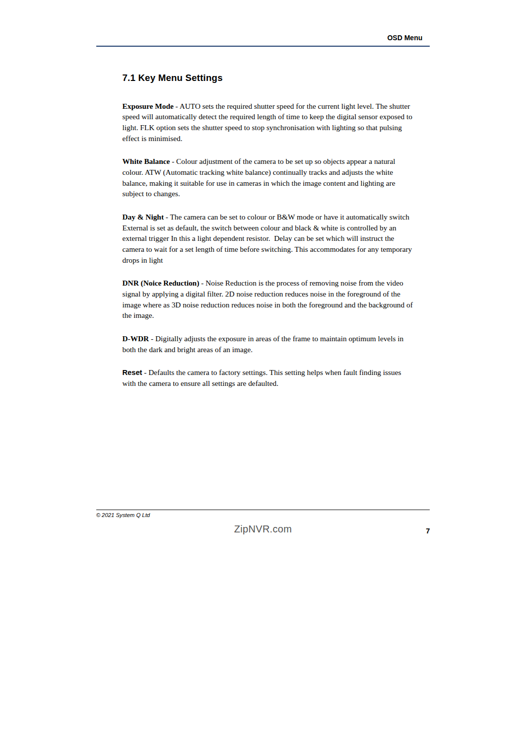OSD Menu
7.1 Key Menu Settings
Exposure Mode - AUTO sets the required shutter speed for the current light level. The shutter speed will automatically detect the required length of time to keep the digital sensor exposed to light. FLK option sets the shutter speed to stop synchronisation with lighting so that pulsing effect is minimised.
White Balance - Colour adjustment of the camera to be set up so objects appear a natural colour. ATW (Automatic tracking white balance) continually tracks and adjusts the white balance, making it suitable for use in cameras in which the image content and lighting are subject to changes.
Day & Night - The camera can be set to colour or B&W mode or have it automatically switch External is set as default, the switch between colour and black & white is controlled by an external trigger In this a light dependent resistor. Delay can be set which will instruct the camera to wait for a set length of time before switching. This accommodates for any temporary drops in light
DNR (Noice Reduction) - Noise Reduction is the process of removing noise from the video signal by applying a digital filter. 2D noise reduction reduces noise in the foreground of the image where as 3D noise reduction reduces noise in both the foreground and the background of the image.
D-WDR - Digitally adjusts the exposure in areas of the frame to maintain optimum levels in both the dark and bright areas of an image.
Reset - Defaults the camera to factory settings. This setting helps when fault finding issues with the camera to ensure all settings are defaulted.
© 2021 System Q Ltd
ZipNVR.com 7